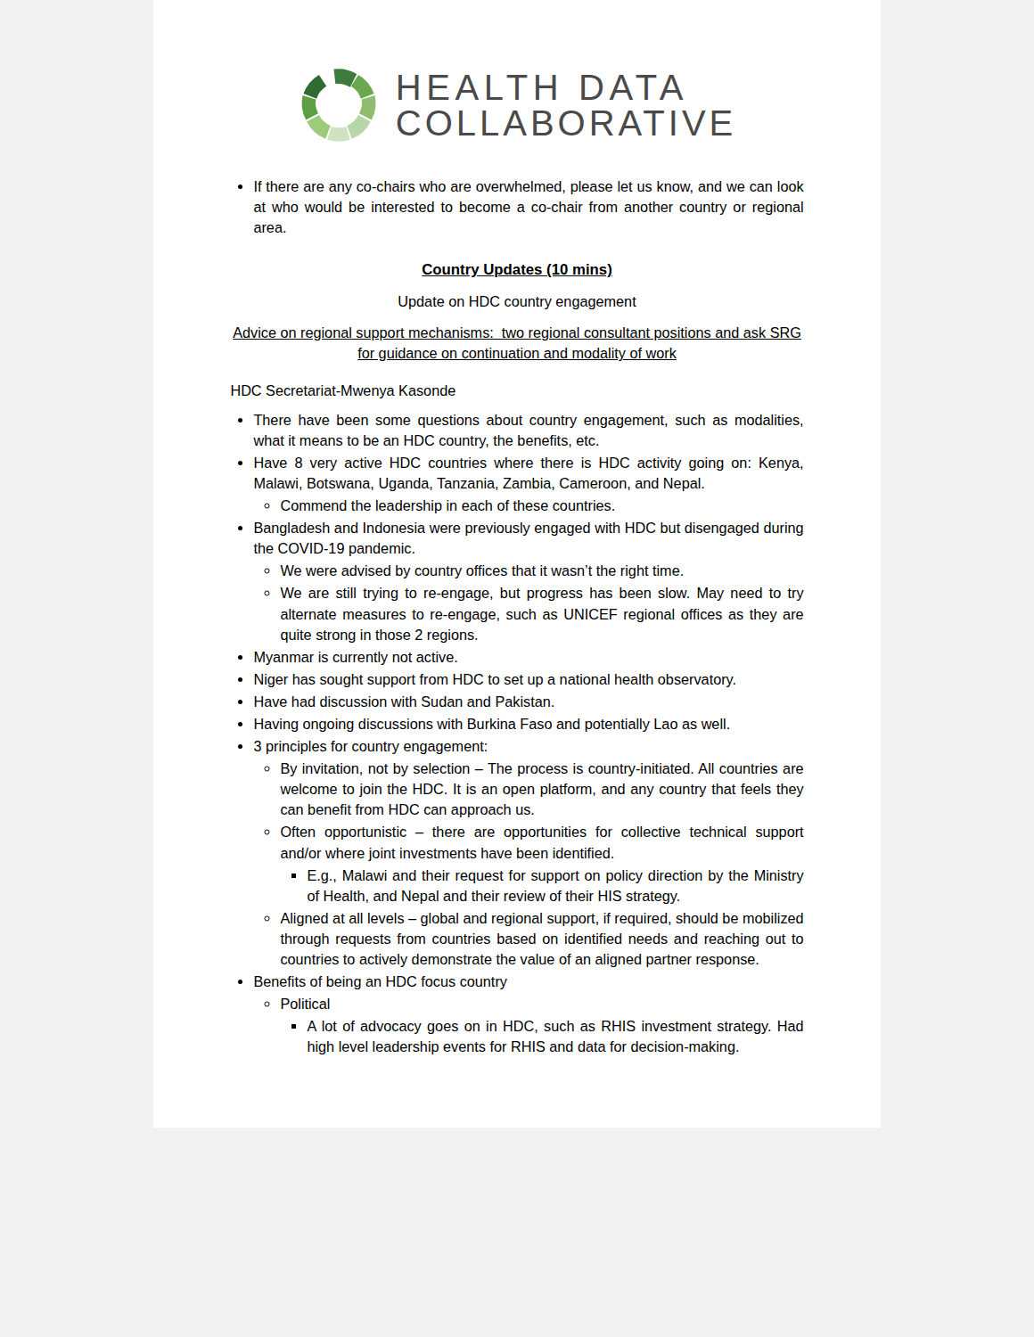HEALTH DATA COLLABORATIVE
If there are any co-chairs who are overwhelmed, please let us know, and we can look at who would be interested to become a co-chair from another country or regional area.
Country Updates (10 mins)
Update on HDC country engagement
Advice on regional support mechanisms: two regional consultant positions and ask SRG for guidance on continuation and modality of work
HDC Secretariat-Mwenya Kasonde
There have been some questions about country engagement, such as modalities, what it means to be an HDC country, the benefits, etc.
Have 8 very active HDC countries where there is HDC activity going on: Kenya, Malawi, Botswana, Uganda, Tanzania, Zambia, Cameroon, and Nepal.
Commend the leadership in each of these countries.
Bangladesh and Indonesia were previously engaged with HDC but disengaged during the COVID-19 pandemic.
We were advised by country offices that it wasn’t the right time.
We are still trying to re-engage, but progress has been slow. May need to try alternate measures to re-engage, such as UNICEF regional offices as they are quite strong in those 2 regions.
Myanmar is currently not active.
Niger has sought support from HDC to set up a national health observatory.
Have had discussion with Sudan and Pakistan.
Having ongoing discussions with Burkina Faso and potentially Lao as well.
3 principles for country engagement:
By invitation, not by selection – The process is country-initiated. All countries are welcome to join the HDC. It is an open platform, and any country that feels they can benefit from HDC can approach us.
Often opportunistic – there are opportunities for collective technical support and/or where joint investments have been identified.
E.g., Malawi and their request for support on policy direction by the Ministry of Health, and Nepal and their review of their HIS strategy.
Aligned at all levels – global and regional support, if required, should be mobilized through requests from countries based on identified needs and reaching out to countries to actively demonstrate the value of an aligned partner response.
Benefits of being an HDC focus country
Political
A lot of advocacy goes on in HDC, such as RHIS investment strategy. Had high level leadership events for RHIS and data for decision-making.